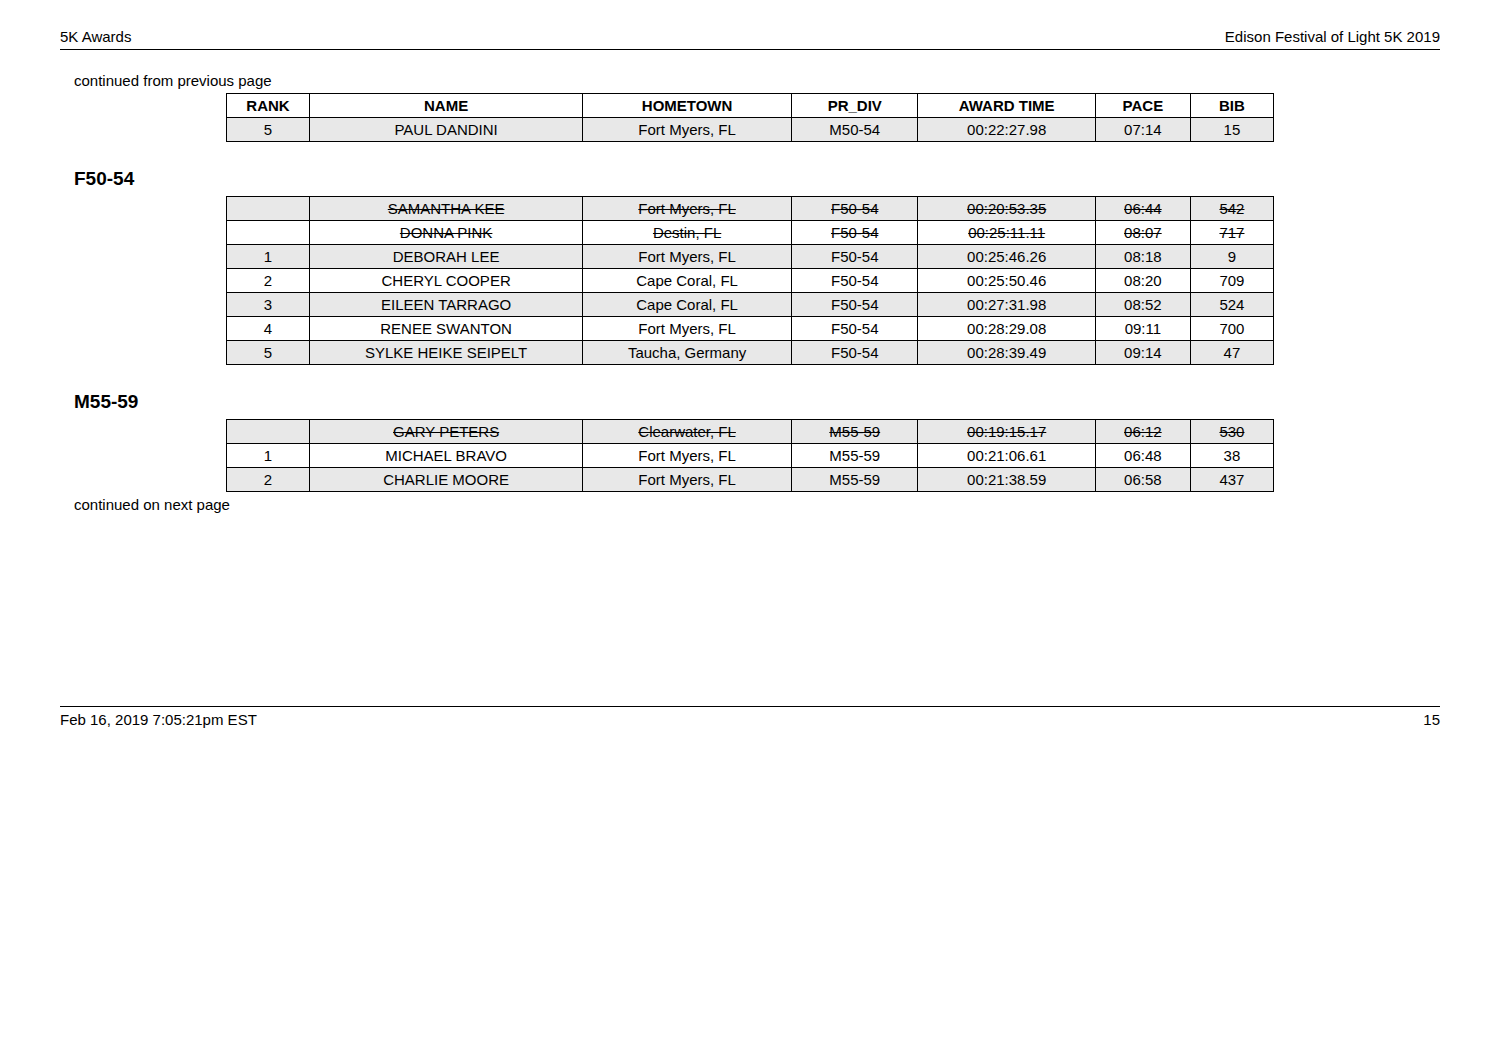5K Awards
Edison Festival of Light 5K 2019
continued from previous page
| RANK | NAME | HOMETOWN | PR_DIV | AWARD TIME | PACE | BIB |
| --- | --- | --- | --- | --- | --- | --- |
| 5 | PAUL DANDINI | Fort Myers, FL | M50-54 | 00:22:27.98 | 07:14 | 15 |
F50-54
| | SAMANTHA KEE | Fort Myers, FL | F50-54 | 00:20:53.35 | 06:44 | 542 |
| | DONNA PINK | Destin, FL | F50-54 | 00:25:11.11 | 08:07 | 717 |
| 1 | DEBORAH LEE | Fort Myers, FL | F50-54 | 00:25:46.26 | 08:18 | 9 |
| 2 | CHERYL COOPER | Cape Coral, FL | F50-54 | 00:25:50.46 | 08:20 | 709 |
| 3 | EILEEN TARRAGO | Cape Coral, FL | F50-54 | 00:27:31.98 | 08:52 | 524 |
| 4 | RENEE SWANTON | Fort Myers, FL | F50-54 | 00:28:29.08 | 09:11 | 700 |
| 5 | SYLKE HEIKE SEIPELT | Taucha, Germany | F50-54 | 00:28:39.49 | 09:14 | 47 |
M55-59
| | GARY PETERS | Clearwater, FL | M55-59 | 00:19:15.17 | 06:12 | 530 |
| 1 | MICHAEL BRAVO | Fort Myers, FL | M55-59 | 00:21:06.61 | 06:48 | 38 |
| 2 | CHARLIE MOORE | Fort Myers, FL | M55-59 | 00:21:38.59 | 06:58 | 437 |
continued on next page
Feb 16, 2019 7:05:21pm EST
15